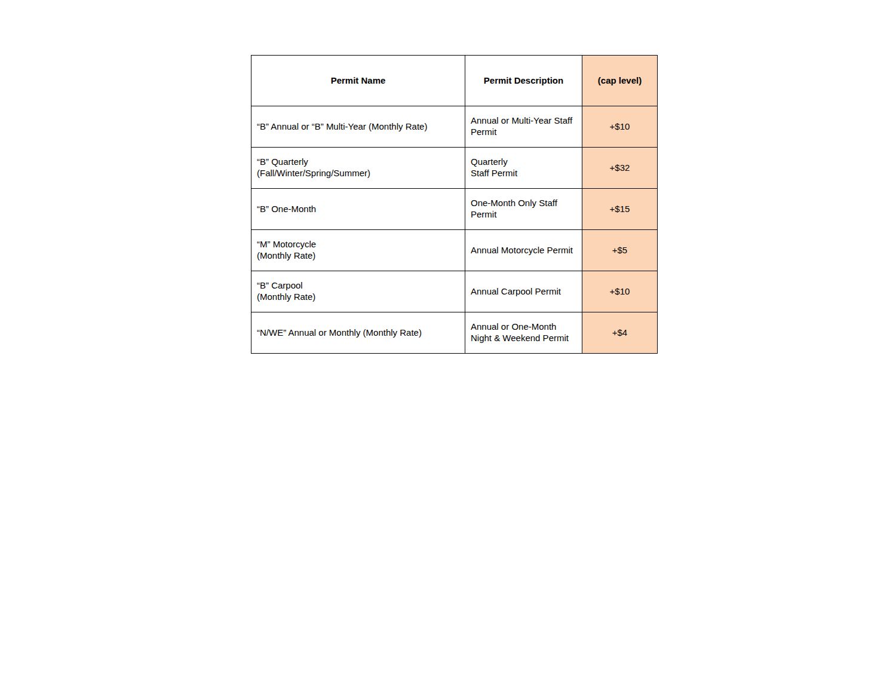| Permit Name | Permit Description | (cap level) |
| --- | --- | --- |
| “B” Annual or “B” Multi-Year (Monthly Rate) | Annual or Multi-Year Staff Permit | +$10 |
| “B” Quarterly (Fall/Winter/Spring/Summer) | Quarterly Staff Permit | +$32 |
| “B” One-Month | One-Month Only Staff Permit | +$15 |
| “M” Motorcycle (Monthly Rate) | Annual Motorcycle Permit | +$5 |
| “B” Carpool (Monthly Rate) | Annual Carpool Permit | +$10 |
| “N/WE” Annual or Monthly (Monthly Rate) | Annual or One-Month Night & Weekend Permit | +$4 |